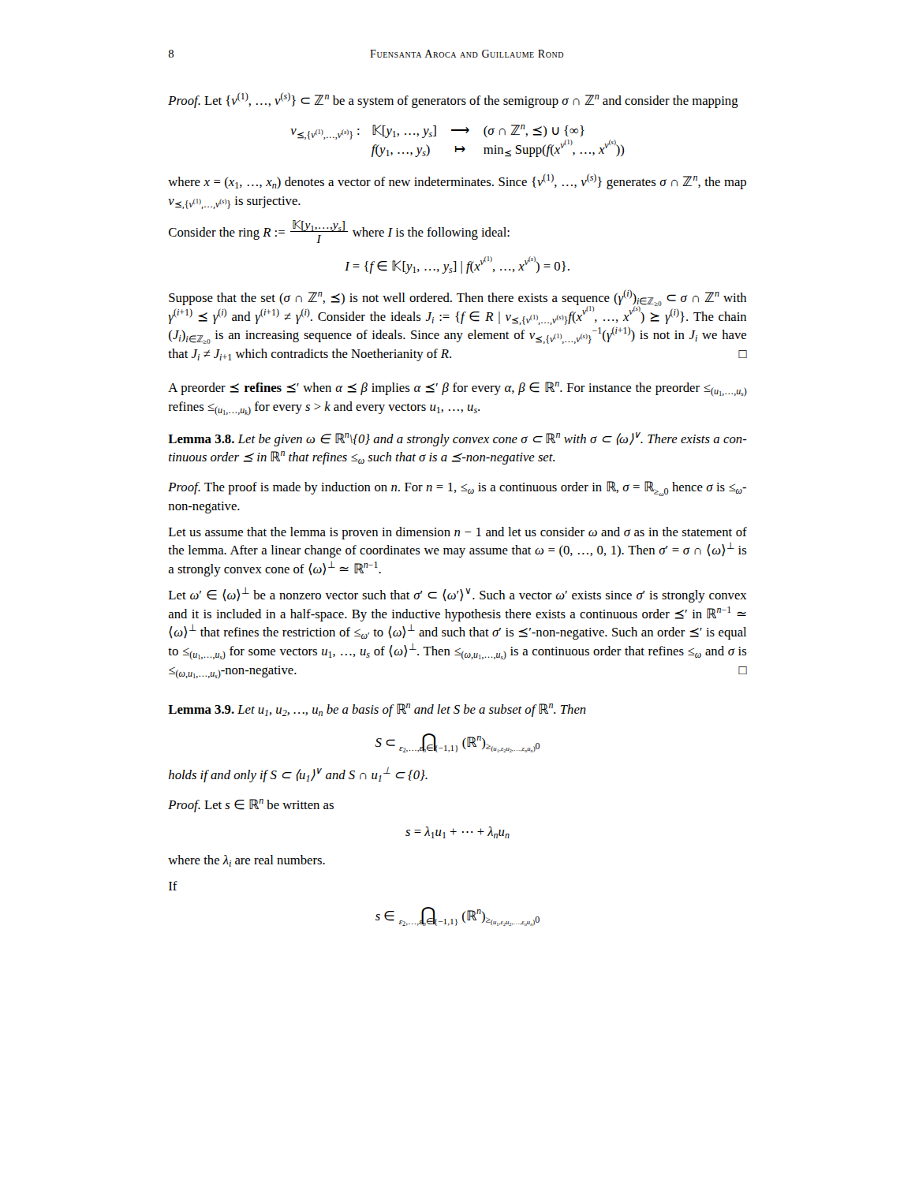8 Fuensanta Aroca and Guillaume Rond
Proof. Let {v(1), …, v(s)} ⊂ ℤn be a system of generators of the semigroup σ ∩ ℤn and consider the mapping
| ν ⪯,{ v (1) ,…, v ( s ) } : | 𝕂 [ y 1 , …, y s ] | ⟶ | ( σ ∩ ℤ n , ⪯) ∪ {∞} |
| | f ( y 1 , …, y s ) | ↦ | min ⪯ Supp( f ( x v (1) , …, x v ( s ) )) |
where x = (x1, …, xn) denotes a vector of new indeterminates. Since {v(1), …, v(s)} generates σ ∩ ℤn, the map ν⪯,{v(1),…,v(s)} is surjective.
Consider the ring R := 𝕂[y1,…,ys] I where I is the following ideal:
I = {f ∈ 𝕂[y1, …, ys] | f(xv(1), …, xv(s)) = 0}.
Suppose that the set (σ ∩ ℤn, ⪯) is not well ordered. Then there exists a sequence (γ(i))i∈ℤ≥0 ⊂ σ ∩ ℤn with γ(i+1) ⪯ γ(i) and γ(i+1) ≠ γ(i). Consider the ideals Ji := {f ∈ R | ν⪯,{v(1),…,v(s)}f(xv(1), …, xv(s)) ⪰ γ(i)}. The chain (Ji)i∈ℤ≥0 is an increasing sequence of ideals. Since any element of ν⪯,{v(1),…,v(s)}−1(γ(i+1)) is not in Ji we have that Ji ≠ Ji+1 which contradicts the Noetherianity of R. □
A preorder ⪯ refines ⪯′ when α ⪯ β implies α ⪯′ β for every α, β ∈ ℝn. For instance the preorder ≤(u1,…,us) refines ≤(u1,…,uk) for every s > k and every vectors u1, …, us.
Lemma 3.8. Let be given ω ∈ ℝn\{0} and a strongly convex cone σ ⊂ ℝn with σ ⊂ ⟨ω⟩∨. There exists a continuous order ⪯ in ℝn that refines ≤ω such that σ is a ⪯-non-negative set.
Proof. The proof is made by induction on n. For n = 1, ≤ω is a continuous order in ℝ, σ = ℝ≥ω0 hence σ is ≤ω-non-negative.
Let us assume that the lemma is proven in dimension n − 1 and let us consider ω and σ as in the statement of the lemma. After a linear change of coordinates we may assume that ω = (0, …, 0, 1). Then σ′ = σ ∩ ⟨ω⟩⊥ is a strongly convex cone of ⟨ω⟩⊥ ≃ ℝn−1.
Let ω′ ∈ ⟨ω⟩⊥ be a nonzero vector such that σ′ ⊂ ⟨ω′⟩∨. Such a vector ω′ exists since σ′ is strongly convex and it is included in a half-space. By the inductive hypothesis there exists a continuous order ⪯′ in ℝn−1 ≃ ⟨ω⟩⊥ that refines the restriction of ≤ω′ to ⟨ω⟩⊥ and such that σ′ is ⪯′-non-negative. Such an order ⪯′ is equal to ≤(u1,…,us) for some vectors u1, …, us of ⟨ω⟩⊥. Then ≤(ω,u1,…,us) is a continuous order that refines ≤ω and σ is ≤(ω,u1,…,us)-non-negative. □
Lemma 3.9. Let u1, u2, …, un be a basis of ℝn and let S be a subset of ℝn. Then
S ⊂ ⋂ε2,…,εn∈{−1,1} (ℝn)≥(u1,ε2u2,…,εnun)0
holds if and only if S ⊂ ⟨u1⟩∨ and S ∩ u1⊥ ⊂ {0}.
Proof. Let s ∈ ℝn be written as
s = λ1u1 + ⋯ + λnun
where the λi are real numbers.
If
s ∈ ⋂ε2,…,εn∈{−1,1} (ℝn)≥(u1,ε2u2,…,εnun)0